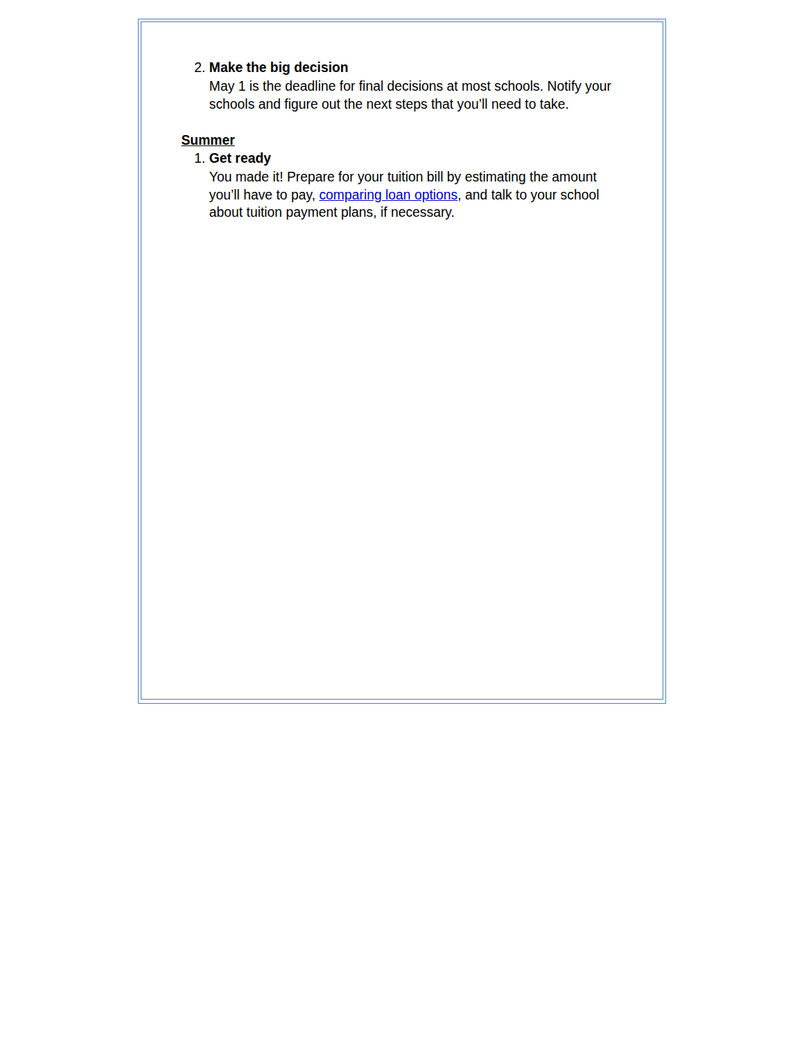Make the big decision May 1 is the deadline for final decisions at most schools. Notify your schools and figure out the next steps that you’ll need to take.
Summer
Get ready You made it! Prepare for your tuition bill by estimating the amount you’ll have to pay, comparing loan options, and talk to your school about tuition payment plans, if necessary.